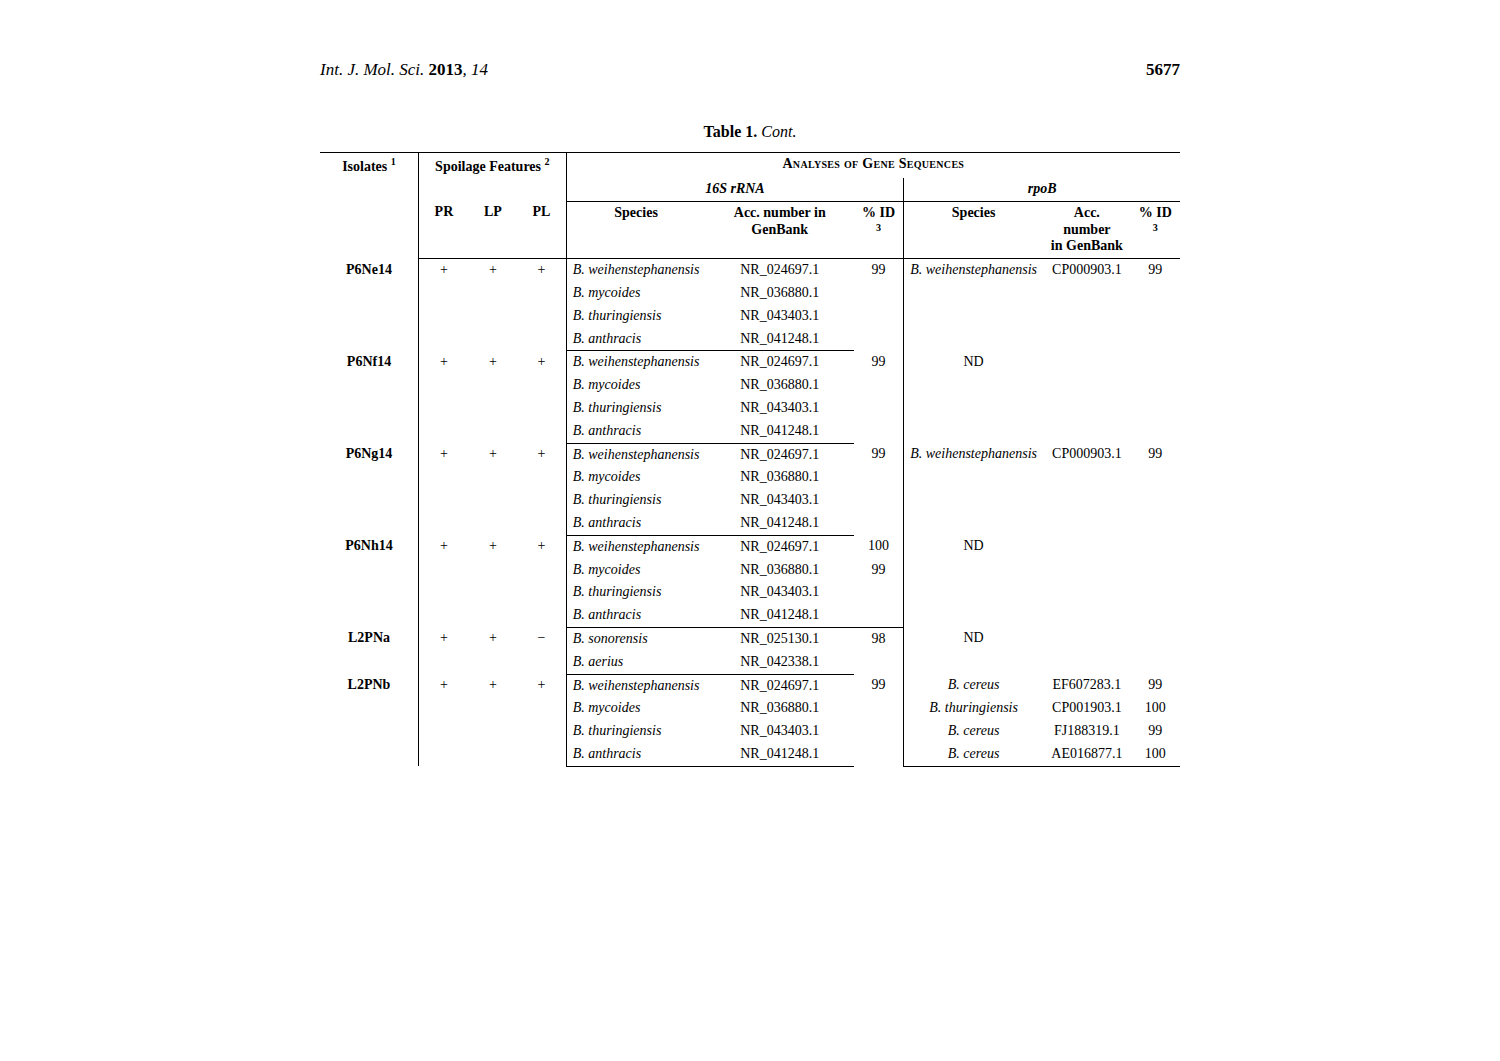Int. J. Mol. Sci. 2013, 14
5677
Table 1. Cont.
| Isolates 1 | Spoilage Features 2 | Analyses of Gene Sequences |
| --- | --- | --- |
| | 16S rRNA | rpoB |
| PR | LP | PL | Species | Acc. number in GenBank | % ID 3 | Species | Acc. number in GenBank | % ID 3 |
| P6Ne14 | + | + | + | B. weihenstephanensis | NR_024697.1 | 99 | B. weihenstephanensis | CP000903.1 | 99 |
| B. mycoides | NR_036880.1 |
| B. thuringiensis | NR_043403.1 |
| B. anthracis | NR_041248.1 |
| P6Nf14 | + | + | + | B. weihenstephanensis | NR_024697.1 | 99 | ND | | |
| B. mycoides | NR_036880.1 |
| B. thuringiensis | NR_043403.1 |
| B. anthracis | NR_041248.1 |
| P6Ng14 | + | + | + | B. weihenstephanensis | NR_024697.1 | 99 | B. weihenstephanensis | CP000903.1 | 99 |
| B. mycoides | NR_036880.1 |
| B. thuringiensis | NR_043403.1 |
| B. anthracis | NR_041248.1 |
| P6Nh14 | + | + | + | B. weihenstephanensis | NR_024697.1 | 100 | ND | | |
| B. mycoides | NR_036880.1 | 99 |
| B. thuringiensis | NR_043403.1 | |
| B. anthracis | NR_041248.1 | |
| L2PNa | + | + | − | B. sonorensis | NR_025130.1 | 98 | ND | | |
| B. aerius | NR_042338.1 |
| L2PNb | + | + | + | B. weihenstephanensis | NR_024697.1 | 99 | B. cereus | EF607283.1 | 99 |
| B. mycoides | NR_036880.1 | B. thuringiensis | CP001903.1 | 100 |
| B. thuringiensis | NR_043403.1 | B. cereus | FJ188319.1 | 99 |
| B. anthracis | NR_041248.1 | B. cereus | AE016877.1 | 100 |